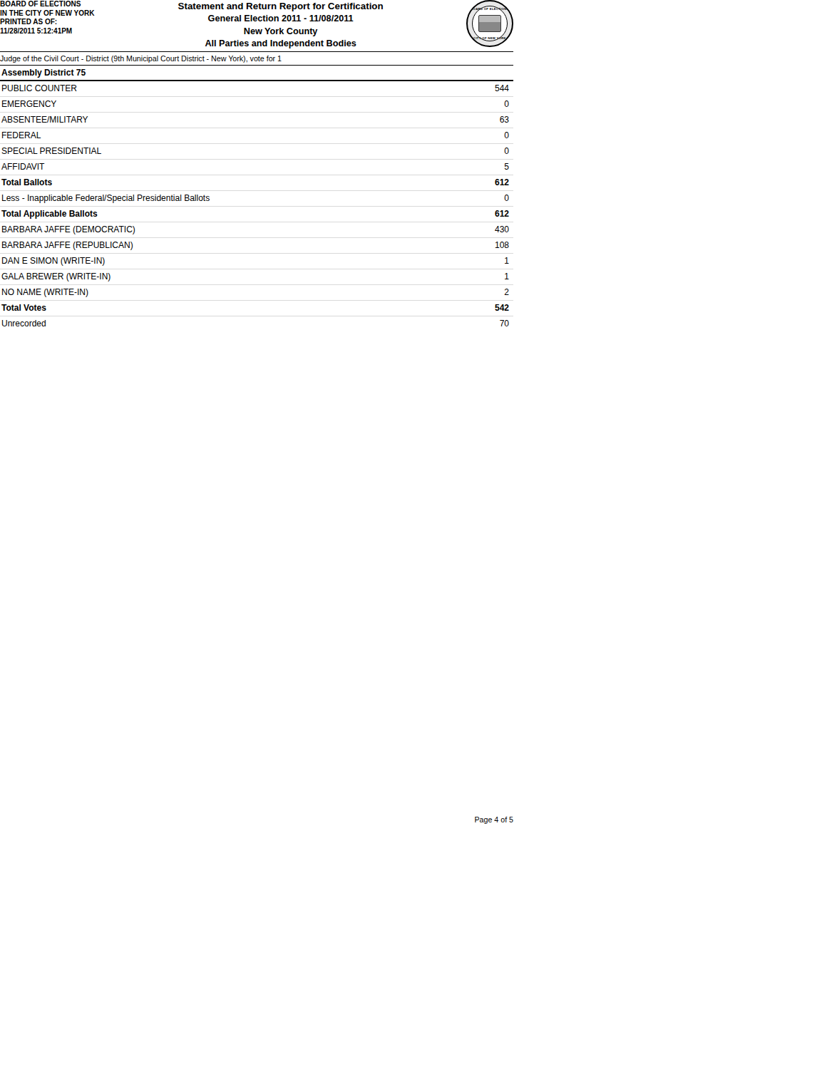BOARD OF ELECTIONS
IN THE CITY OF NEW YORK
PRINTED AS OF:
11/28/2011 5:12:41PM
Statement and Return Report for Certification
General Election 2011 - 11/08/2011
New York County
All Parties and Independent Bodies
BOARD OF ELECTIONS
CITY OF NEW YORK
Judge of the Civil Court - District (9th Municipal Court District - New York), vote for 1
Assembly District 75
| PUBLIC COUNTER | 544 |
| EMERGENCY | 0 |
| ABSENTEE/MILITARY | 63 |
| FEDERAL | 0 |
| SPECIAL PRESIDENTIAL | 0 |
| AFFIDAVIT | 5 |
| Total Ballots | 612 |
| Less - Inapplicable Federal/Special Presidential Ballots | 0 |
| Total Applicable Ballots | 612 |
| BARBARA JAFFE (DEMOCRATIC) | 430 |
| BARBARA JAFFE (REPUBLICAN) | 108 |
| DAN E SIMON (WRITE-IN) | 1 |
| GALA BREWER (WRITE-IN) | 1 |
| NO NAME (WRITE-IN) | 2 |
| Total Votes | 542 |
| Unrecorded | 70 |
Page 4 of 5